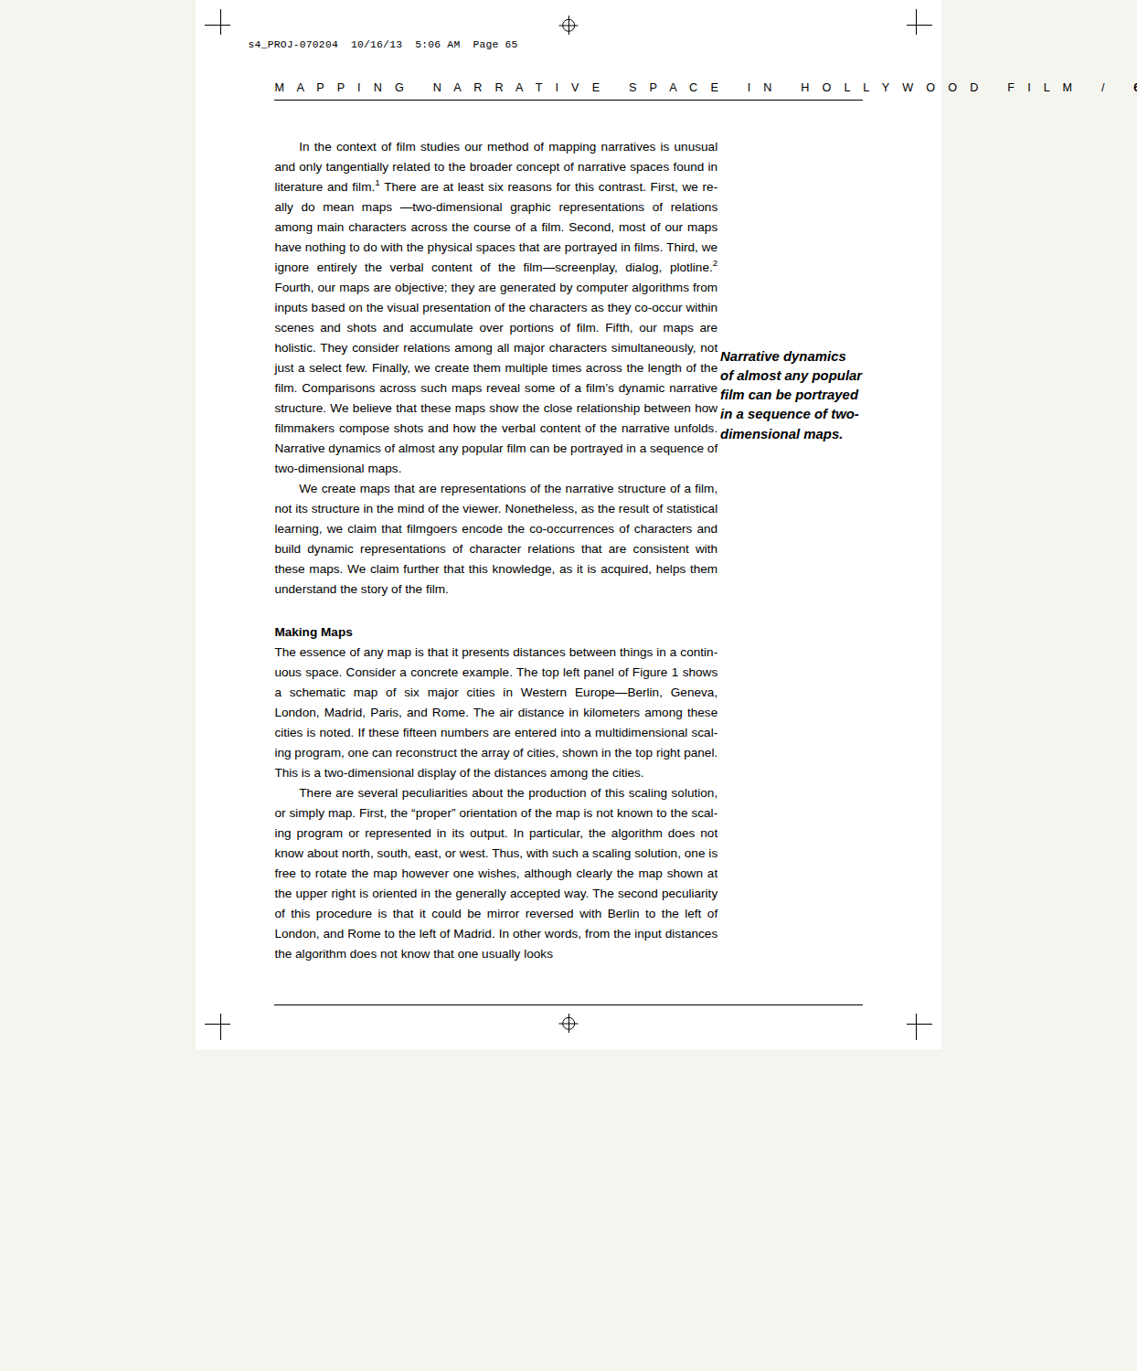s4_PROJ-070204 10/16/13 5:06 AM Page 65
M A P P I N G N A R R A T I V E S P A C E I N H O L L Y W O O D F I L M / 6 5
Narrative dynamics of almost any popular film can be portrayed in a sequence of two-dimensional maps.
In the context of film studies our method of mapping narratives is unusual and only tangentially related to the broader concept of narrative spaces found in literature and film.1 There are at least six reasons for this contrast. First, we really do mean maps —two-dimensional graphic representations of relations among main characters across the course of a film. Second, most of our maps have nothing to do with the physical spaces that are portrayed in films. Third, we ignore entirely the verbal content of the film—screenplay, dialog, plotline.2 Fourth, our maps are objective; they are generated by computer algorithms from inputs based on the visual presentation of the characters as they co-occur within scenes and shots and accumulate over portions of film. Fifth, our maps are holistic. They consider relations among all major characters simultaneously, not just a select few. Finally, we create them multiple times across the length of the film. Comparisons across such maps reveal some of a film’s dynamic narrative structure. We believe that these maps show the close relationship between how filmmakers compose shots and how the verbal content of the narrative unfolds. Narrative dynamics of almost any popular film can be portrayed in a sequence of two-dimensional maps.
We create maps that are representations of the narrative structure of a film, not its structure in the mind of the viewer. Nonetheless, as the result of statistical learning, we claim that filmgoers encode the co-occurrences of characters and build dynamic representations of character relations that are consistent with these maps. We claim further that this knowledge, as it is acquired, helps them understand the story of the film.
Making Maps
The essence of any map is that it presents distances between things in a continuous space. Consider a concrete example. The top left panel of Figure 1 shows a schematic map of six major cities in Western Europe—Berlin, Geneva, London, Madrid, Paris, and Rome. The air distance in kilometers among these cities is noted. If these fifteen numbers are entered into a multidimensional scaling program, one can reconstruct the array of cities, shown in the top right panel. This is a two-dimensional display of the distances among the cities.
There are several peculiarities about the production of this scaling solution, or simply map. First, the “proper” orientation of the map is not known to the scaling program or represented in its output. In particular, the algorithm does not know about north, south, east, or west. Thus, with such a scaling solution, one is free to rotate the map however one wishes, although clearly the map shown at the upper right is oriented in the generally accepted way. The second peculiarity of this procedure is that it could be mirror reversed with Berlin to the left of London, and Rome to the left of Madrid. In other words, from the input distances the algorithm does not know that one usually looks